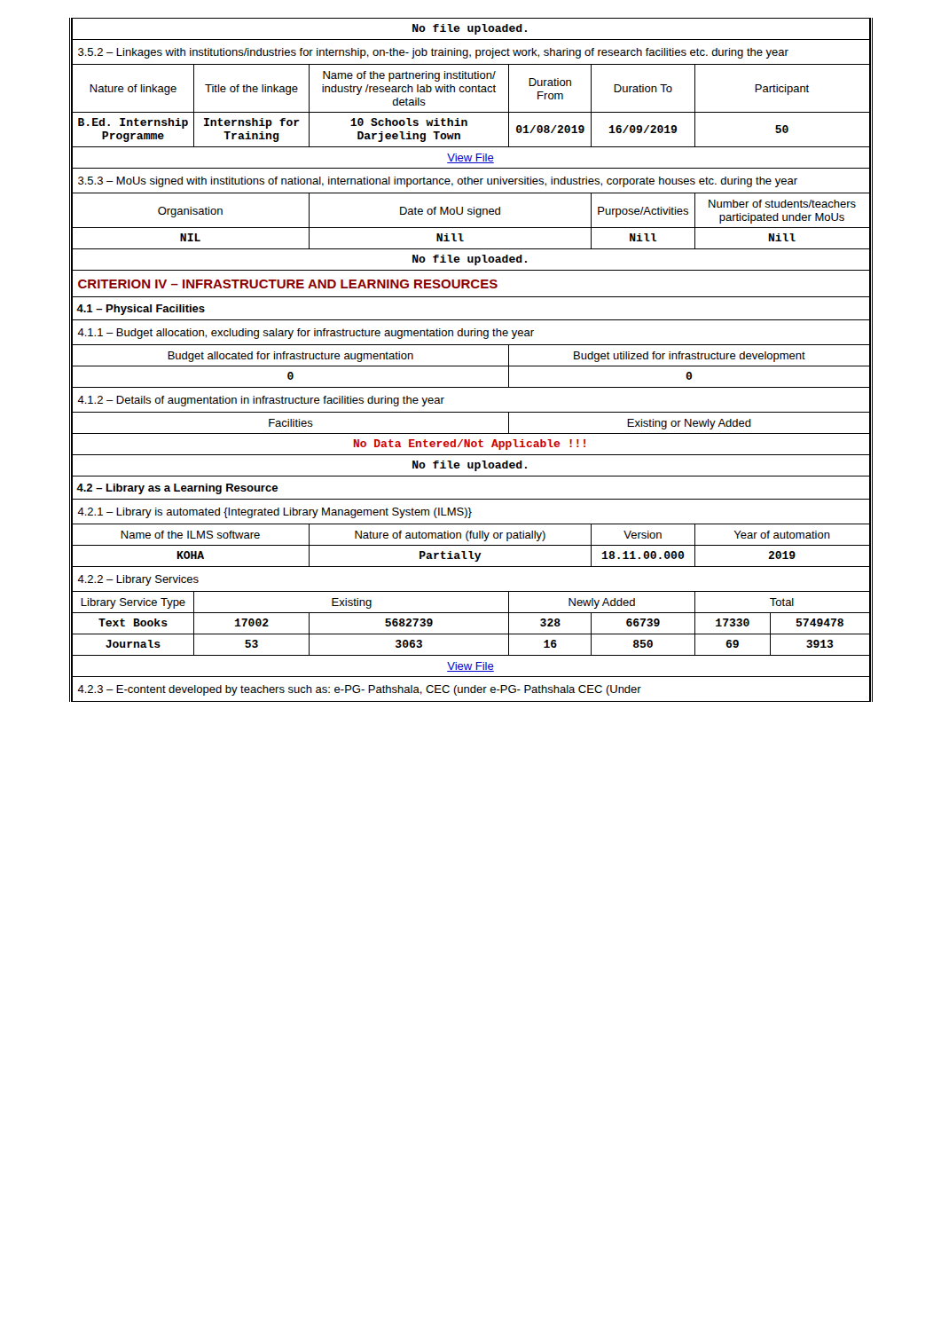| No file uploaded. |
| 3.5.2 – Linkages with institutions/industries for internship, on-the- job training, project work, sharing of research facilities etc. during the year |
| Nature of linkage | Title of the linkage | Name of the partnering institution/ industry /research lab with contact details | Duration From | Duration To | Participant |
| B.Ed. Internship Programme | Internship for Training | 10 Schools within Darjeeling Town | 01/08/2019 | 16/09/2019 | 50 |
| View File |
| 3.5.3 – MoUs signed with institutions of national, international importance, other universities, industries, corporate houses etc. during the year |
| Organisation | Date of MoU signed | Purpose/Activities | Number of students/teachers participated under MoUs |
| NIL | Nill | Nill | Nill |
| No file uploaded. |
| CRITERION IV – INFRASTRUCTURE AND LEARNING RESOURCES |
| 4.1 – Physical Facilities |
| 4.1.1 – Budget allocation, excluding salary for infrastructure augmentation during the year |
| Budget allocated for infrastructure augmentation | Budget utilized for infrastructure development |
| 0 | 0 |
| 4.1.2 – Details of augmentation in infrastructure facilities during the year |
| Facilities | Existing or Newly Added |
| No Data Entered/Not Applicable !!! |
| No file uploaded. |
| 4.2 – Library as a Learning Resource |
| 4.2.1 – Library is automated {Integrated Library Management System (ILMS)} |
| Name of the ILMS software | Nature of automation (fully or patially) | Version | Year of automation |
| KOHA | Partially | 18.11.00.000 | 2019 |
| 4.2.2 – Library Services |
| Library Service Type | Existing | Newly Added | Total |
| Text Books | 17002 | 5682739 | 328 | 66739 | 17330 | 5749478 |
| Journals | 53 | 3063 | 16 | 850 | 69 | 3913 |
| View File |
| 4.2.3 – E-content developed by teachers such as: e-PG- Pathshala, CEC (under e-PG- Pathshala CEC (Under |